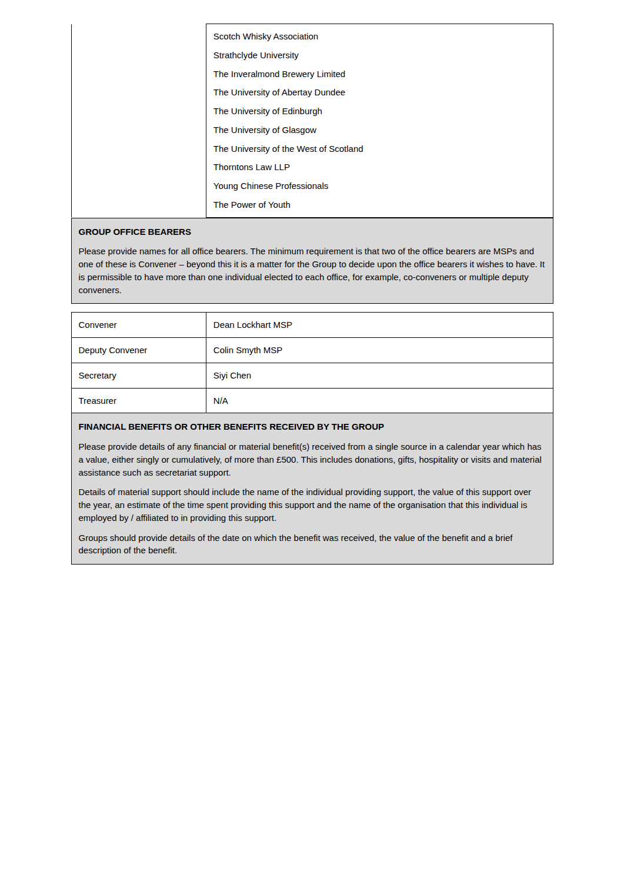| | Scotch Whisky Association Strathclyde University The Inveralmond Brewery Limited The University of Abertay Dundee The University of Edinburgh The University of Glasgow The University of the West of Scotland Thorntons Law LLP Young Chinese Professionals The Power of Youth |
Group Office Bearers
Please provide names for all office bearers. The minimum requirement is that two of the office bearers are MSPs and one of these is Convener – beyond this it is a matter for the Group to decide upon the office bearers it wishes to have. It is permissible to have more than one individual elected to each office, for example, co-conveners or multiple deputy conveners.
| Convener | Dean Lockhart MSP |
| Deputy Convener | Colin Smyth MSP |
| Secretary | Siyi Chen |
| Treasurer | N/A |
Financial Benefits or Other Benefits Received by the Group
Please provide details of any financial or material benefit(s) received from a single source in a calendar year which has a value, either singly or cumulatively, of more than £500. This includes donations, gifts, hospitality or visits and material assistance such as secretariat support.
Details of material support should include the name of the individual providing support, the value of this support over the year, an estimate of the time spent providing this support and the name of the organisation that this individual is employed by / affiliated to in providing this support.
Groups should provide details of the date on which the benefit was received, the value of the benefit and a brief description of the benefit.